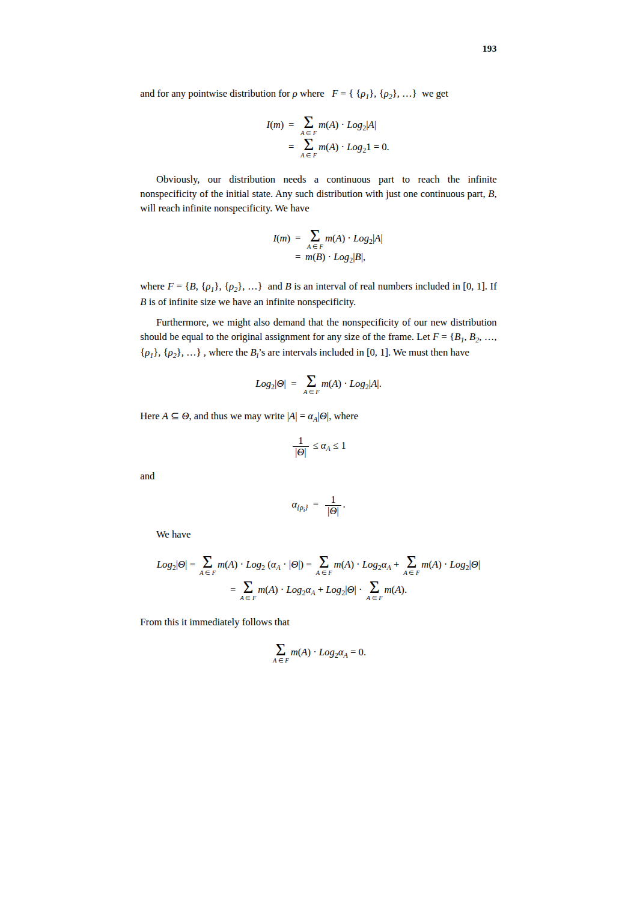193
and for any pointwise distribution for ρ where F = { {ρ1}, {ρ2}, …} we get
I(m)=ΣA ∈ F m(A) · Log2|A| =ΣA ∈ F m(A) · Log21 = 0.
Obviously, our distribution needs a continuous part to reach the infinite nonspecificity of the initial state. Any such distribution with just one continuous part, B, will reach infinite nonspecificity. We have
I(m)=ΣA ∈ F m(A) · Log2|A| =m(B) · Log2|B|,
where F = {B, {ρ1}, {ρ2}, …} and B is an interval of real numbers included in [0, 1]. If B is of infinite size we have an infinite nonspecificity.
Furthermore, we might also demand that the nonspecificity of our new distribution should be equal to the original assignment for any size of the frame. Let F = {B1, B2, …, {ρ1}, {ρ2}, …} , where the Bi’s are intervals included in [0, 1]. We must then have
Log2|Θ| = ΣA ∈ F m(A) · Log2|A|.
Here A ⊆ Θ, and thus we may write |A| = αA|Θ|, where
1|Θ| ≤ αA ≤ 1
and
α{ρi} = 1|Θ|.
We have
Log2|Θ| = ΣA ∈ F m(A) · Log2 (αA · |Θ|) = ΣA ∈ F m(A) · Log2 αA + ΣA ∈ F m(A) · Log2|Θ| = ΣA ∈ F m(A) · Log2 αA + Log2|Θ| · ΣA ∈ F m(A).
From this it immediately follows that
ΣA ∈ F m(A) · Log2 αA = 0.